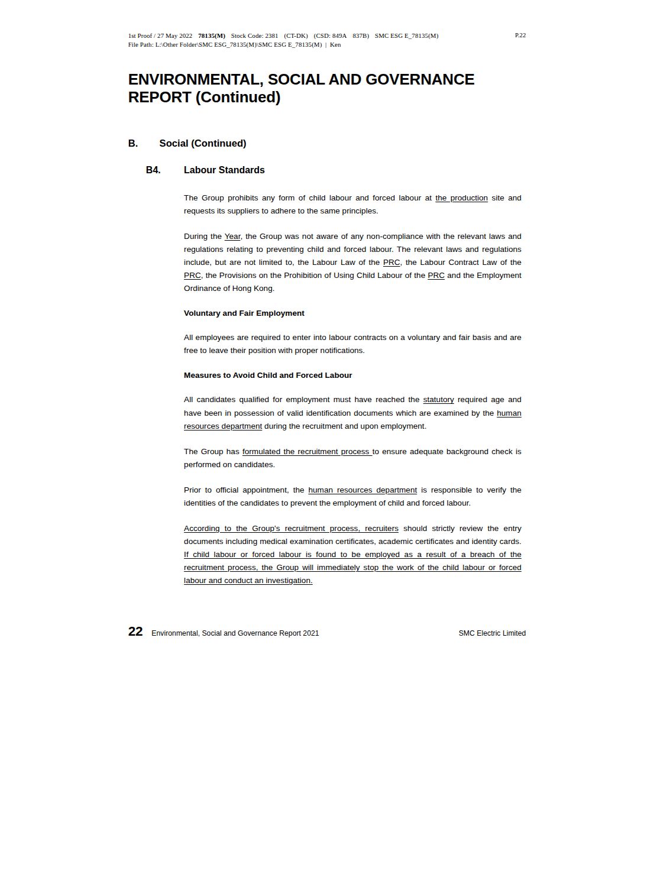P.22
1st Proof / 27 May 2022 78135(M) Stock Code: 2381 (CT-DK) (CSD: 849A 837B) SMC ESG E_78135(M)
File Path: L:\Other Folder\SMC ESG_78135(M)\SMC ESG E_78135(M) | Ken
ENVIRONMENTAL, SOCIAL AND GOVERNANCE REPORT (Continued)
B.
Social (Continued)
B4.
Labour Standards
The Group prohibits any form of child labour and forced labour at the production site and requests its suppliers to adhere to the same principles.
During the Year, the Group was not aware of any non-compliance with the relevant laws and regulations relating to preventing child and forced labour. The relevant laws and regulations include, but are not limited to, the Labour Law of the PRC, the Labour Contract Law of the PRC, the Provisions on the Prohibition of Using Child Labour of the PRC and the Employment Ordinance of Hong Kong.
Voluntary and Fair Employment
All employees are required to enter into labour contracts on a voluntary and fair basis and are free to leave their position with proper notifications.
Measures to Avoid Child and Forced Labour
All candidates qualified for employment must have reached the statutory required age and have been in possession of valid identification documents which are examined by the human resources department during the recruitment and upon employment.
The Group has formulated the recruitment process to ensure adequate background check is performed on candidates.
Prior to official appointment, the human resources department is responsible to verify the identities of the candidates to prevent the employment of child and forced labour.
According to the Group's recruitment process, recruiters should strictly review the entry documents including medical examination certificates, academic certificates and identity cards. If child labour or forced labour is found to be employed as a result of a breach of the recruitment process, the Group will immediately stop the work of the child labour or forced labour and conduct an investigation.
22 Environmental, Social and Governance Report 2021
SMC Electric Limited